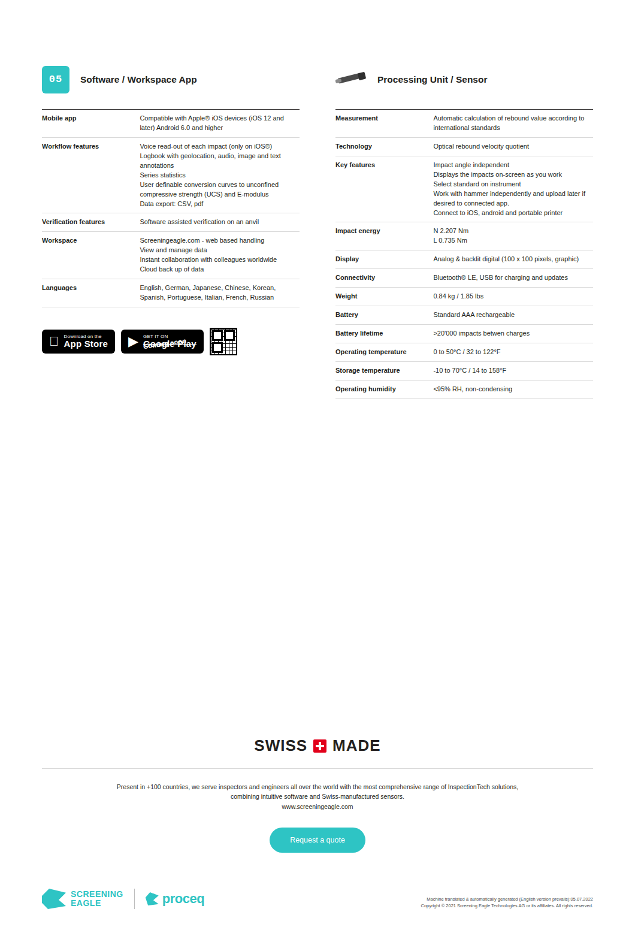05
Software / Workspace App
| Mobile app | Compatible with Apple® iOS devices (iOS 12 and later) Android 6.0 and higher |
| Workflow features | Voice read-out of each impact (only on iOS®) Logbook with geolocation, audio, image and text annotations Series statistics User definable conversion curves to unconfined compressive strength (UCS) and E-modulus Data export: CSV, pdf |
| Verification features | Software assisted verification on an anvil |
| Workspace | Screeningeagle.com - web based handling View and manage data Instant collaboration with colleagues worldwide Cloud back up of data |
| Languages | English, German, Japanese, Chinese, Korean, Spanish, Portuguese, Italian, French, Russian |

Download on the App Store
▶
GET IT ON Google Play Coming soon
Processing Unit / Sensor
| Measurement | Automatic calculation of rebound value according to international standards |
| Technology | Optical rebound velocity quotient |
| Key features | Impact angle independent Displays the impacts on-screen as you work Select standard on instrument Work with hammer independently and upload later if desired to connected app. Connect to iOS, android and portable printer |
| Impact energy | N 2.207 Nm L 0.735 Nm |
| Display | Analog & backlit digital (100 x 100 pixels, graphic) |
| Connectivity | Bluetooth® LE, USB for charging and updates |
| Weight | 0.84 kg / 1.85 lbs |
| Battery | Standard AAA rechargeable |
| Battery lifetime | >20'000 impacts betwen charges |
| Operating temperature | 0 to 50°C / 32 to 122°F |
| Storage temperature | -10 to 70°C / 14 to 158°F |
| Operating humidity | <95% RH, non-condensing |
SWISS MADE
Present in +100 countries, we serve inspectors and engineers all over the world with the most comprehensive range of InspectionTech solutions,
combining intuitive software and Swiss-manufactured sensors.
www.screeningeagle.com
Request a quote
SCREENING
EAGLE
proceq
Machine translated & automatically generated (English version prevails):05.07.2022
Copyright © 2021 Screening Eagle Technologies AG or its affiliates. All rights reserved.